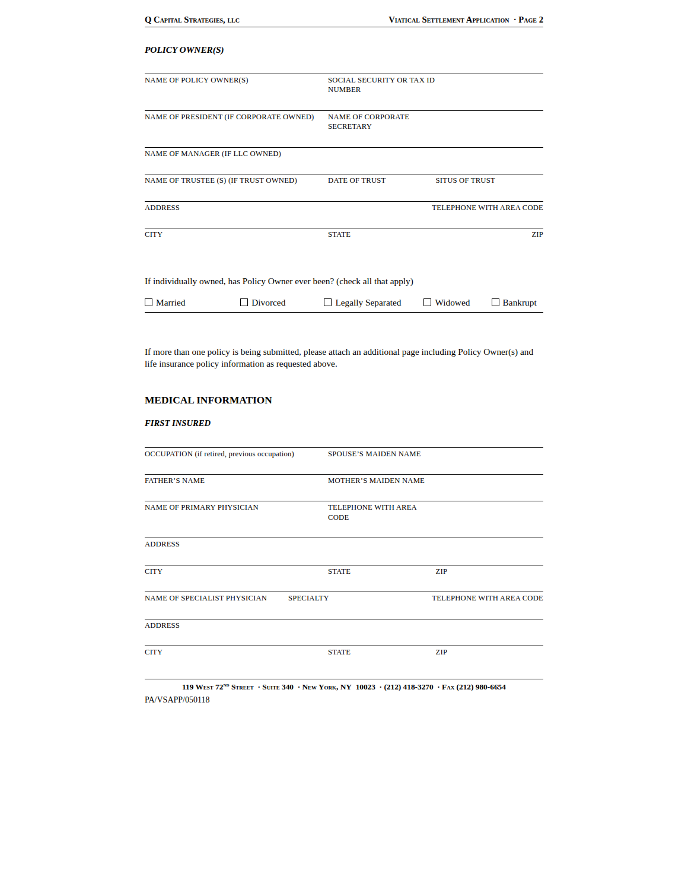Q Capital Strategies, llc
Viatical Settlement Application · Page 2
POLICY OWNER(S)
Name of Policy Owner(s)
Social Security or Tax ID Number
Name of President (if Corporate Owned)
Name of Corporate Secretary
Name of Manager (if LLC Owned)
Name of Trustee (s) (if Trust Owned)
Date of Trust
Situs of Trust
Address
Telephone with Area Code
City
State
Zip
If individually owned, has Policy Owner ever been? (check all that apply)
Married
Divorced
Legally Separated
Widowed
Bankrupt
If more than one policy is being submitted, please attach an additional page including Policy Owner(s) and life insurance policy information as requested above.
MEDICAL INFORMATION
FIRST INSURED
Occupation (if retired, previous occupation)
Spouse’s Maiden Name
Father’s Name
Mother’s Maiden Name
Name of Primary Physician
Telephone with Area Code
Address
City
State
Zip
Name of Specialist Physician
Specialty
Telephone with Area Code
Address
City
State
Zip
119 West 72nd Street · Suite 340 · New York, NY 10023 · (212) 418-3270 · Fax (212) 980-6654
PA/VSAPP/050118